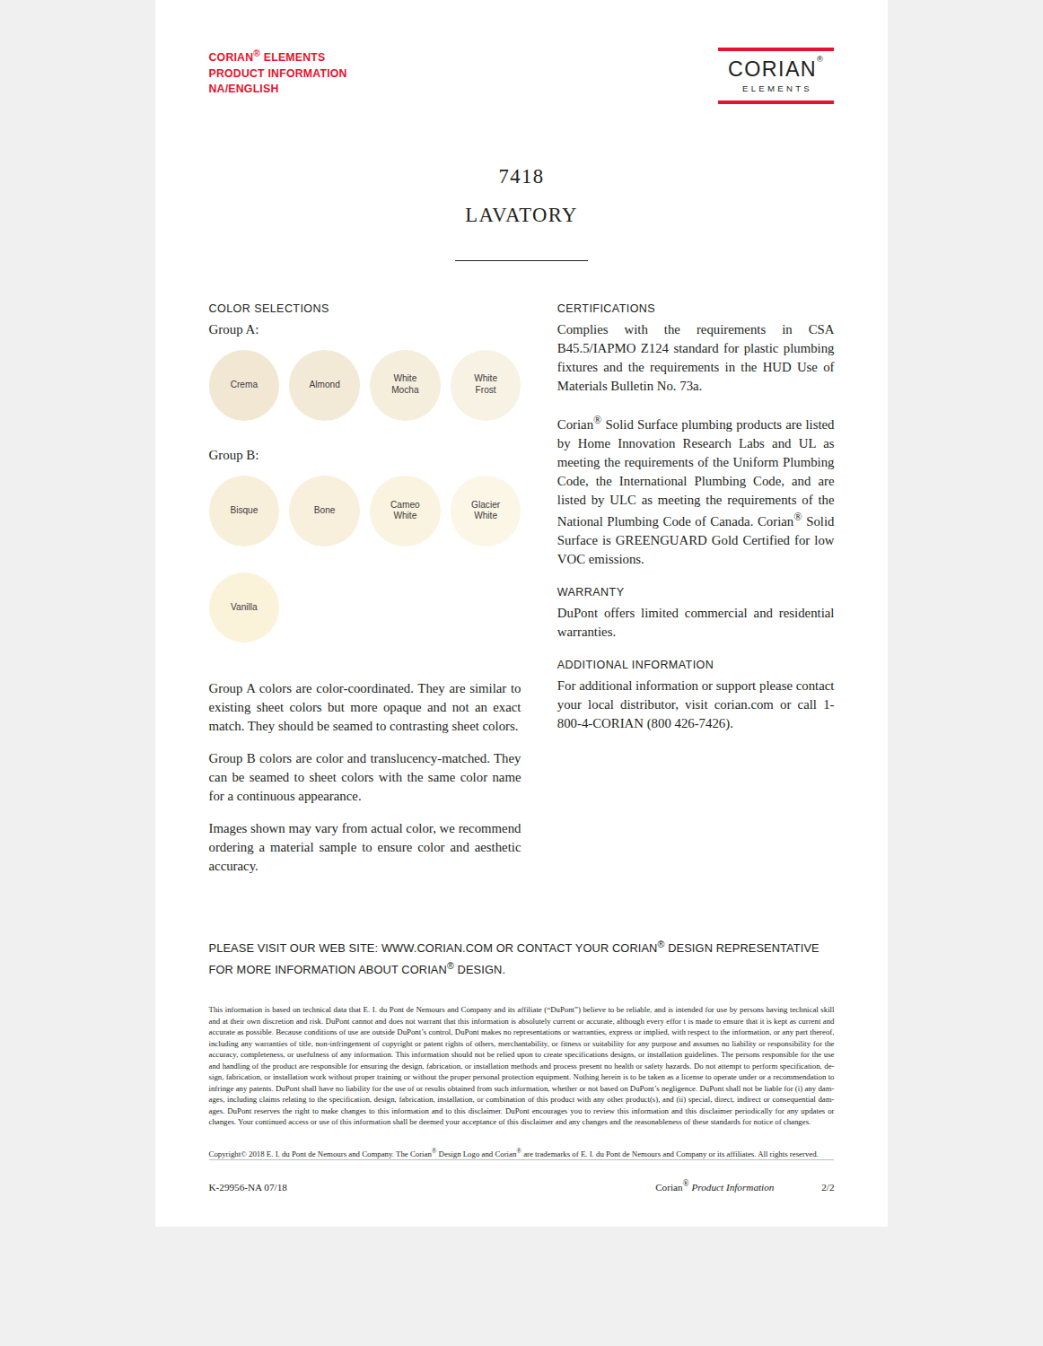Corian® Elements
Product Information
NA/English
CORIAN®
ELEMENTS
7418
LAVATORY
Color Selections
Group A:
Crema
Almond
White
Mocha
White
Frost
Group B:
Bisque
Bone
Cameo
White
Glacier
White
Vanilla
Group A colors are color-coordinated. They are similar to existing sheet colors but more opaque and not an exact match. They should be seamed to contrasting sheet colors.
Group B colors are color and translucency-matched. They can be seamed to sheet colors with the same color name for a continuous appearance.
Images shown may vary from actual color, we recommend ordering a material sample to ensure color and aesthetic accuracy.
Certifications
Complies with the requirements in CSA B45.5/IAPMO Z124 standard for plastic plumbing fixtures and the requirements in the HUD Use of Materials Bulletin No. 73a.
Corian® Solid Surface plumbing products are listed by Home Innovation Research Labs and UL as meeting the requirements of the Uniform Plumbing Code, the International Plumbing Code, and are listed by ULC as meeting the requirements of the National Plumbing Code of Canada. Corian® Solid Surface is GREENGUARD Gold Certified for low VOC emissions.
Warranty
DuPont offers limited commercial and residential warranties.
Additional Information
For additional information or support please contact your local distributor, visit corian.com or call 1-800-4-CORIAN (800 426-7426).
Please visit our web site: www.corian.com or contact your Corian® Design representative for more information about Corian® Design.
This information is based on technical data that E. I. du Pont de Nemours and Company and its affiliate (“DuPont”) believe to be reliable, and is intended for use by persons having technical skill and at their own discretion and risk. DuPont cannot and does not warrant that this information is absolutely current or accurate, although every effor t is made to ensure that it is kept as current and accurate as possible. Because conditions of use are outside DuPont’s control, DuPont makes no representations or warranties, express or implied, with respect to the information, or any part thereof, including any warranties of title, non-infringement of copyright or patent rights of others, merchantability, or fitness or suitability for any purpose and assumes no liability or responsibility for the accuracy, completeness, or usefulness of any information. This information should not be relied upon to create specifications designs, or installation guidelines. The persons responsible for the use and handling of the product are responsible for ensuring the design, fabrication, or installation methods and process present no health or safety hazards. Do not attempt to perform specification, design, fabrication, or installation work without proper training or without the proper personal protection equipment. Nothing herein is to be taken as a license to operate under or a recommendation to infringe any patents. DuPont shall have no liability for the use of or results obtained from such information, whether or not based on DuPont’s negligence. DuPont shall not be liable for (i) any damages, including claims relating to the specification, design, fabrication, installation, or combination of this product with any other product(s), and (ii) special, direct, indirect or consequential damages. DuPont reserves the right to make changes to this information and to this disclaimer. DuPont encourages you to review this information and this disclaimer periodically for any updates or changes. Your continued access or use of this information shall be deemed your acceptance of this disclaimer and any changes and the reasonableness of these standards for notice of changes.
Copyright© 2018 E. I. du Pont de Nemours and Company. The Corian® Design Logo and Corian® are trademarks of E. I. du Pont de Nemours and Company or its affiliates. All rights reserved.
K-29956-NA 07/18
Corian® Product Information
2/2